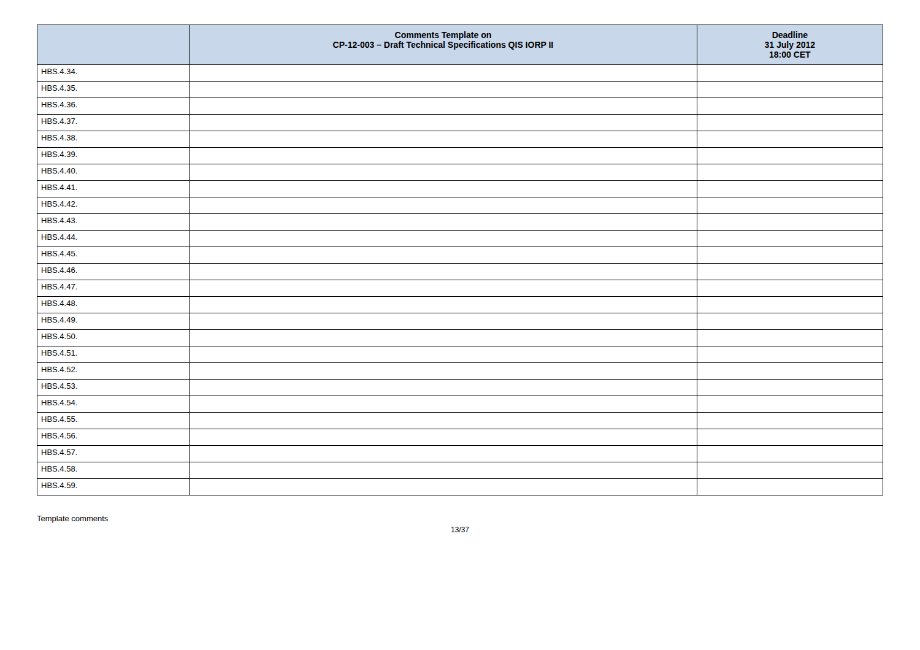| | Comments Template on CP-12-003 – Draft Technical Specifications QIS IORP II | Deadline 31 July 2012 18:00 CET |
| --- | --- | --- |
| HBS.4.34. | | |
| HBS.4.35. | | |
| HBS.4.36. | | |
| HBS.4.37. | | |
| HBS.4.38. | | |
| HBS.4.39. | | |
| HBS.4.40. | | |
| HBS.4.41. | | |
| HBS.4.42. | | |
| HBS.4.43. | | |
| HBS.4.44. | | |
| HBS.4.45. | | |
| HBS.4.46. | | |
| HBS.4.47. | | |
| HBS.4.48. | | |
| HBS.4.49. | | |
| HBS.4.50. | | |
| HBS.4.51. | | |
| HBS.4.52. | | |
| HBS.4.53. | | |
| HBS.4.54. | | |
| HBS.4.55. | | |
| HBS.4.56. | | |
| HBS.4.57. | | |
| HBS.4.58. | | |
| HBS.4.59. | | |
Template comments
13/37